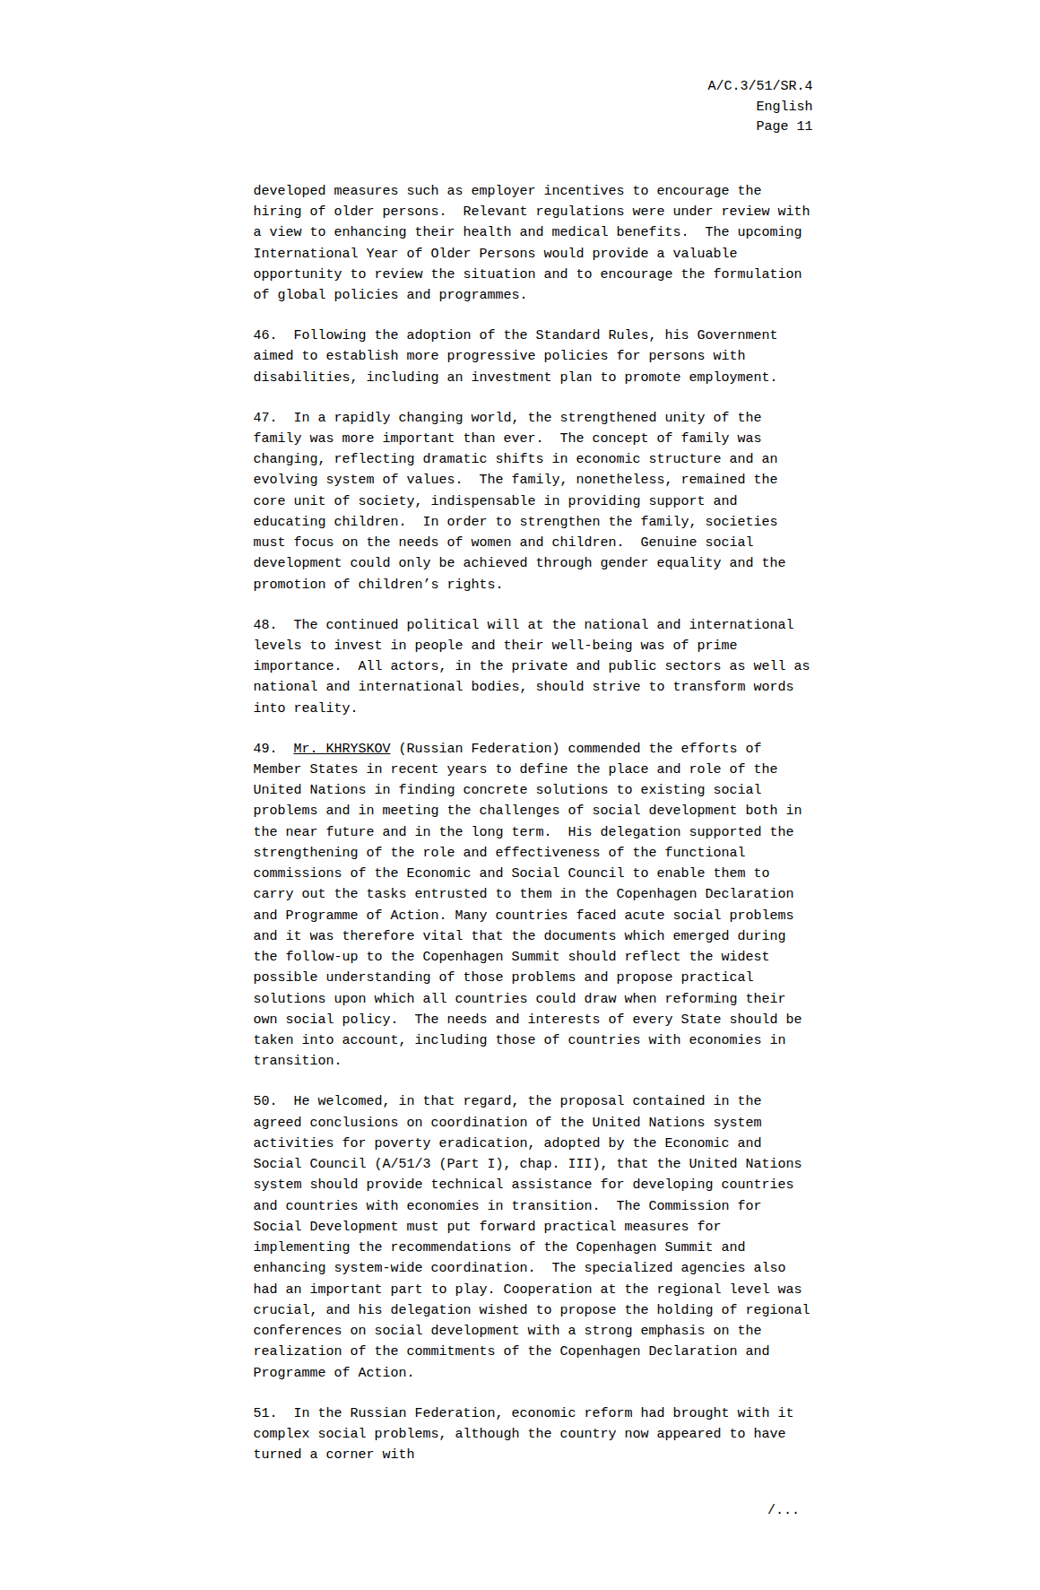A/C.3/51/SR.4
English
Page 11
developed measures such as employer incentives to encourage the hiring of older persons. Relevant regulations were under review with a view to enhancing their health and medical benefits. The upcoming International Year of Older Persons would provide a valuable opportunity to review the situation and to encourage the formulation of global policies and programmes.
46. Following the adoption of the Standard Rules, his Government aimed to establish more progressive policies for persons with disabilities, including an investment plan to promote employment.
47. In a rapidly changing world, the strengthened unity of the family was more important than ever. The concept of family was changing, reflecting dramatic shifts in economic structure and an evolving system of values. The family, nonetheless, remained the core unit of society, indispensable in providing support and educating children. In order to strengthen the family, societies must focus on the needs of women and children. Genuine social development could only be achieved through gender equality and the promotion of children’s rights.
48. The continued political will at the national and international levels to invest in people and their well-being was of prime importance. All actors, in the private and public sectors as well as national and international bodies, should strive to transform words into reality.
49. Mr. KHRYSKOV (Russian Federation) commended the efforts of Member States in recent years to define the place and role of the United Nations in finding concrete solutions to existing social problems and in meeting the challenges of social development both in the near future and in the long term. His delegation supported the strengthening of the role and effectiveness of the functional commissions of the Economic and Social Council to enable them to carry out the tasks entrusted to them in the Copenhagen Declaration and Programme of Action. Many countries faced acute social problems and it was therefore vital that the documents which emerged during the follow-up to the Copenhagen Summit should reflect the widest possible understanding of those problems and propose practical solutions upon which all countries could draw when reforming their own social policy. The needs and interests of every State should be taken into account, including those of countries with economies in transition.
50. He welcomed, in that regard, the proposal contained in the agreed conclusions on coordination of the United Nations system activities for poverty eradication, adopted by the Economic and Social Council (A/51/3 (Part I), chap. III), that the United Nations system should provide technical assistance for developing countries and countries with economies in transition. The Commission for Social Development must put forward practical measures for implementing the recommendations of the Copenhagen Summit and enhancing system-wide coordination. The specialized agencies also had an important part to play. Cooperation at the regional level was crucial, and his delegation wished to propose the holding of regional conferences on social development with a strong emphasis on the realization of the commitments of the Copenhagen Declaration and Programme of Action.
51. In the Russian Federation, economic reform had brought with it complex social problems, although the country now appeared to have turned a corner with
/...